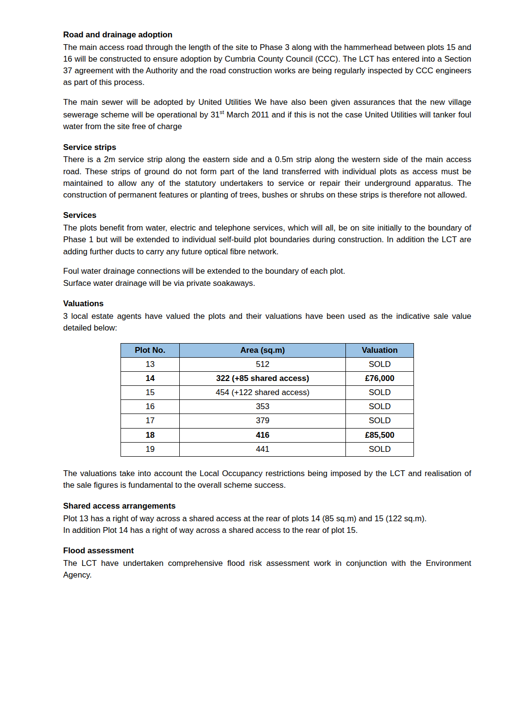Road and drainage adoption
The main access road through the length of the site to Phase 3 along with the hammerhead between plots 15 and 16 will be constructed to ensure adoption by Cumbria County Council (CCC). The LCT has entered into a Section 37 agreement with the Authority and the road construction works are being regularly inspected by CCC engineers as part of this process.
The main sewer will be adopted by United Utilities We have also been given assurances that the new village sewerage scheme will be operational by 31st March 2011 and if this is not the case United Utilities will tanker foul water from the site free of charge
Service strips
There is a 2m service strip along the eastern side and a 0.5m strip along the western side of the main access road. These strips of ground do not form part of the land transferred with individual plots as access must be maintained to allow any of the statutory undertakers to service or repair their underground apparatus. The construction of permanent features or planting of trees, bushes or shrubs on these strips is therefore not allowed.
Services
The plots benefit from water, electric and telephone services, which will all, be on site initially to the boundary of Phase 1 but will be extended to individual self-build plot boundaries during construction. In addition the LCT are adding further ducts to carry any future optical fibre network.
Foul water drainage connections will be extended to the boundary of each plot.
Surface water drainage will be via private soakaways.
Valuations
3 local estate agents have valued the plots and their valuations have been used as the indicative sale value detailed below:
| Plot No. | Area (sq.m) | Valuation |
| --- | --- | --- |
| 13 | 512 | SOLD |
| 14 | 322 (+85 shared access) | £76,000 |
| 15 | 454 (+122 shared access) | SOLD |
| 16 | 353 | SOLD |
| 17 | 379 | SOLD |
| 18 | 416 | £85,500 |
| 19 | 441 | SOLD |
The valuations take into account the Local Occupancy restrictions being imposed by the LCT and realisation of the sale figures is fundamental to the overall scheme success.
Shared access arrangements
Plot 13 has a right of way across a shared access at the rear of plots 14 (85 sq.m) and 15 (122 sq.m).
In addition Plot 14 has a right of way across a shared access to the rear of plot 15.
Flood assessment
The LCT have undertaken comprehensive flood risk assessment work in conjunction with the Environment Agency.